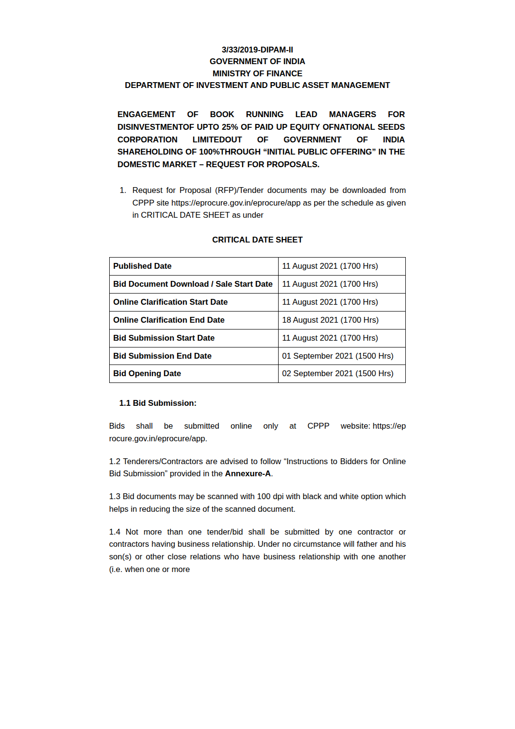3/33/2019-DIPAM-II
GOVERNMENT OF INDIA
MINISTRY OF FINANCE
DEPARTMENT OF INVESTMENT AND PUBLIC ASSET MANAGEMENT
ENGAGEMENT OF BOOK RUNNING LEAD MANAGERS FOR DISINVESTMENTOF UPTO 25% OF PAID UP EQUITY OFNATIONAL SEEDS CORPORATION LIMITEDOUT OF GOVERNMENT OF INDIA SHAREHOLDING OF 100%THROUGH “INITIAL PUBLIC OFFERING” IN THE DOMESTIC MARKET – REQUEST FOR PROPOSALS.
Request for Proposal (RFP)/Tender documents may be downloaded from CPPP site https://eprocure.gov.in/eprocure/app as per the schedule as given in CRITICAL DATE SHEET as under
CRITICAL DATE SHEET
| Published Date | 11 August 2021 (1700 Hrs) |
| Bid Document Download / Sale Start Date | 11 August 2021 (1700 Hrs) |
| Online Clarification Start Date | 11 August 2021 (1700 Hrs) |
| Online Clarification End Date | 18 August 2021 (1700 Hrs) |
| Bid Submission Start Date | 11 August 2021 (1700 Hrs) |
| Bid Submission End Date | 01 September 2021 (1500 Hrs) |
| Bid Opening Date | 02 September 2021 (1500 Hrs) |
1.1 Bid Submission:
Bids shall be submitted online only at CPPP website: https://eprocure.gov.in/eprocure/app.
1.2 Tenderers/Contractors are advised to follow “Instructions to Bidders for Online Bid Submission” provided in the Annexure-A.
1.3 Bid documents may be scanned with 100 dpi with black and white option which helps in reducing the size of the scanned document.
1.4 Not more than one tender/bid shall be submitted by one contractor or contractors having business relationship. Under no circumstance will father and his son(s) or other close relations who have business relationship with one another (i.e. when one or more